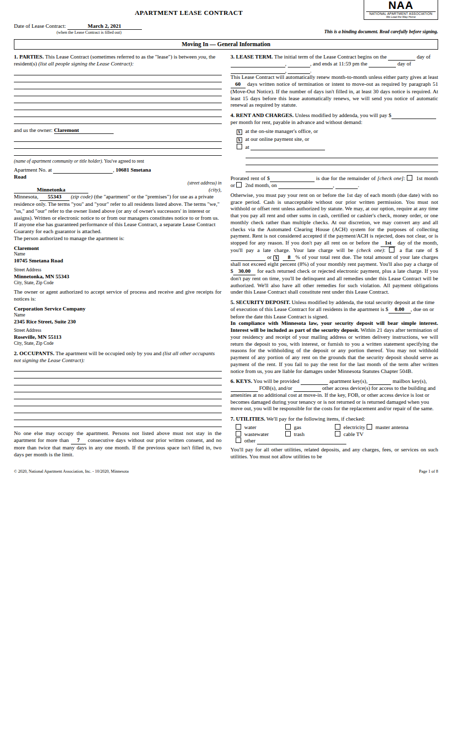NAA
NATIONAL APARTMENT ASSOCIATION
We Lead the Way Home
APARTMENT LEASE CONTRACT
Date of Lease Contract: March 2, 2021
(when the Lease Contract is filled out)
This is a binding document. Read carefully before signing.
Moving In — General Information
1. PARTIES. This Lease Contract (sometimes referred to as the "lease") is between you, the resident(s) (list all people signing the Lease Contract):
and us the owner: Claremont
(name of apartment community or title holder). You've agreed to rent
Apartment No. at , 10681 Smetana
Road
(street address) in
Minnetonka (city),
Minnesota, 55343 (zip code) (the "apartment" or the "premises") for use as a private residence only. The terms "you" and "your" refer to all residents listed above. The terms "we," "us," and "our" refer to the owner listed above (or any of owner's successors' in interest or assigns). Written or electronic notice to or from our managers constitutes notice to or from us. If anyone else has guaranteed performance of this Lease Contract, a separate Lease Contract Guaranty for each guarantor is attached.
The person authorized to manage the apartment is:
Claremont
Name
10745 Smetana Road
Street Address
Minnetonka, MN 55343
City, State, Zip Code
The owner or agent authorized to accept service of process and receive and give receipts for notices is:
Corporation Service Company
Name
2345 Rice Street, Suite 230
Street Address
Roseville, MN 55113
City, State, Zip Code
2. OCCUPANTS. The apartment will be occupied only by you and (list all other occupants not signing the Lease Contract):
No one else may occupy the apartment. Persons not listed above must not stay in the apartment for more than 7 consecutive days without our prior written consent, and no more than twice that many days in any one month. If the previous space isn't filled in, two days per month is the limit.
3. LEASE TERM. The initial term of the Lease Contract begins on the day of , , and ends at 11:59 pm the day of , .
This Lease Contract will automatically renew month-to-month unless either party gives at least 60 days written notice of termination or intent to move-out as required by paragraph 51 (Move-Out Notice). If the number of days isn't filled in, at least 30 days notice is required. At least 15 days before this lease automatically renews, we will send you notice of automatic renewal as required by statute.
4. RENT AND CHARGES. Unless modified by addenda, you will pay $ per month for rent, payable in advance and without demand:
X at the on-site manager's office, or
X at our online payment site, or
at
Prorated rent of $ is due for the remainder of [check one]: 1st month or 2nd month, on , .
Otherwise, you must pay your rent on or before the 1st day of each month (due date) with no grace period. Cash is unacceptable without our prior written permission. You must not withhold or offset rent unless authorized by statute. We may, at our option, require at any time that you pay all rent and other sums in cash, certified or cashier's check, money order, or one monthly check rather than multiple checks. At our discretion, we may convert any and all checks via the Automated Clearing House (ACH) system for the purposes of collecting payment. Rent is not considered accepted if the payment/ACH is rejected, does not clear, or is stopped for any reason. If you don't pay all rent on or before the 1st day of the month, you'll pay a late charge. Your late charge will be (check one): a flat rate of $ or X 8% of your total rent due. The total amount of your late charges shall not exceed eight percent (8%) of your monthly rent payment. You'll also pay a charge of $30.00 for each returned check or rejected electronic payment, plus a late charge. If you don't pay rent on time, you'll be delinquent and all remedies under this Lease Contract will be authorized. We'll also have all other remedies for such violation. All payment obligations under this Lease Contract shall constitute rent under this Lease Contract.
5. SECURITY DEPOSIT. Unless modified by addenda, the total security deposit at the time of execution of this Lease Contract for all residents in the apartment is $0.00, due on or before the date this Lease Contract is signed.
In compliance with Minnesota law, your security deposit will bear simple interest. Interest will be included as part of the security deposit. Within 21 days after termination of your residency and receipt of your mailing address or written delivery instructions, we will return the deposit to you, with interest, or furnish to you a written statement specifying the reasons for the withholding of the deposit or any portion thereof. You may not withhold payment of any portion of any rent on the grounds that the security deposit should serve as payment of the rent. If you fail to pay the rent for the last month of the term after written notice from us, you are liable for damages under Minnesota Statutes Chapter 504B.
6. KEYS. You will be provided apartment key(s), mailbox key(s), FOB(s), and/or other access device(s) for access to the building and amenities at no additional cost at move-in. If the key, FOB, or other access device is lost or becomes damaged during your tenancy or is not returned or is returned damaged when you move out, you will be responsible for the costs for the replacement and/or repair of the same.
7. UTILITIES. We'll pay for the following items, if checked:
water
gas
electricity master antenna
wastewater
trash
cable TV
other
You'll pay for all other utilities, related deposits, and any charges, fees, or services on such utilities. You must not allow utilities to be
© 2020, National Apartment Association, Inc. - 10/2020, Minnesota
Page 1 of 8